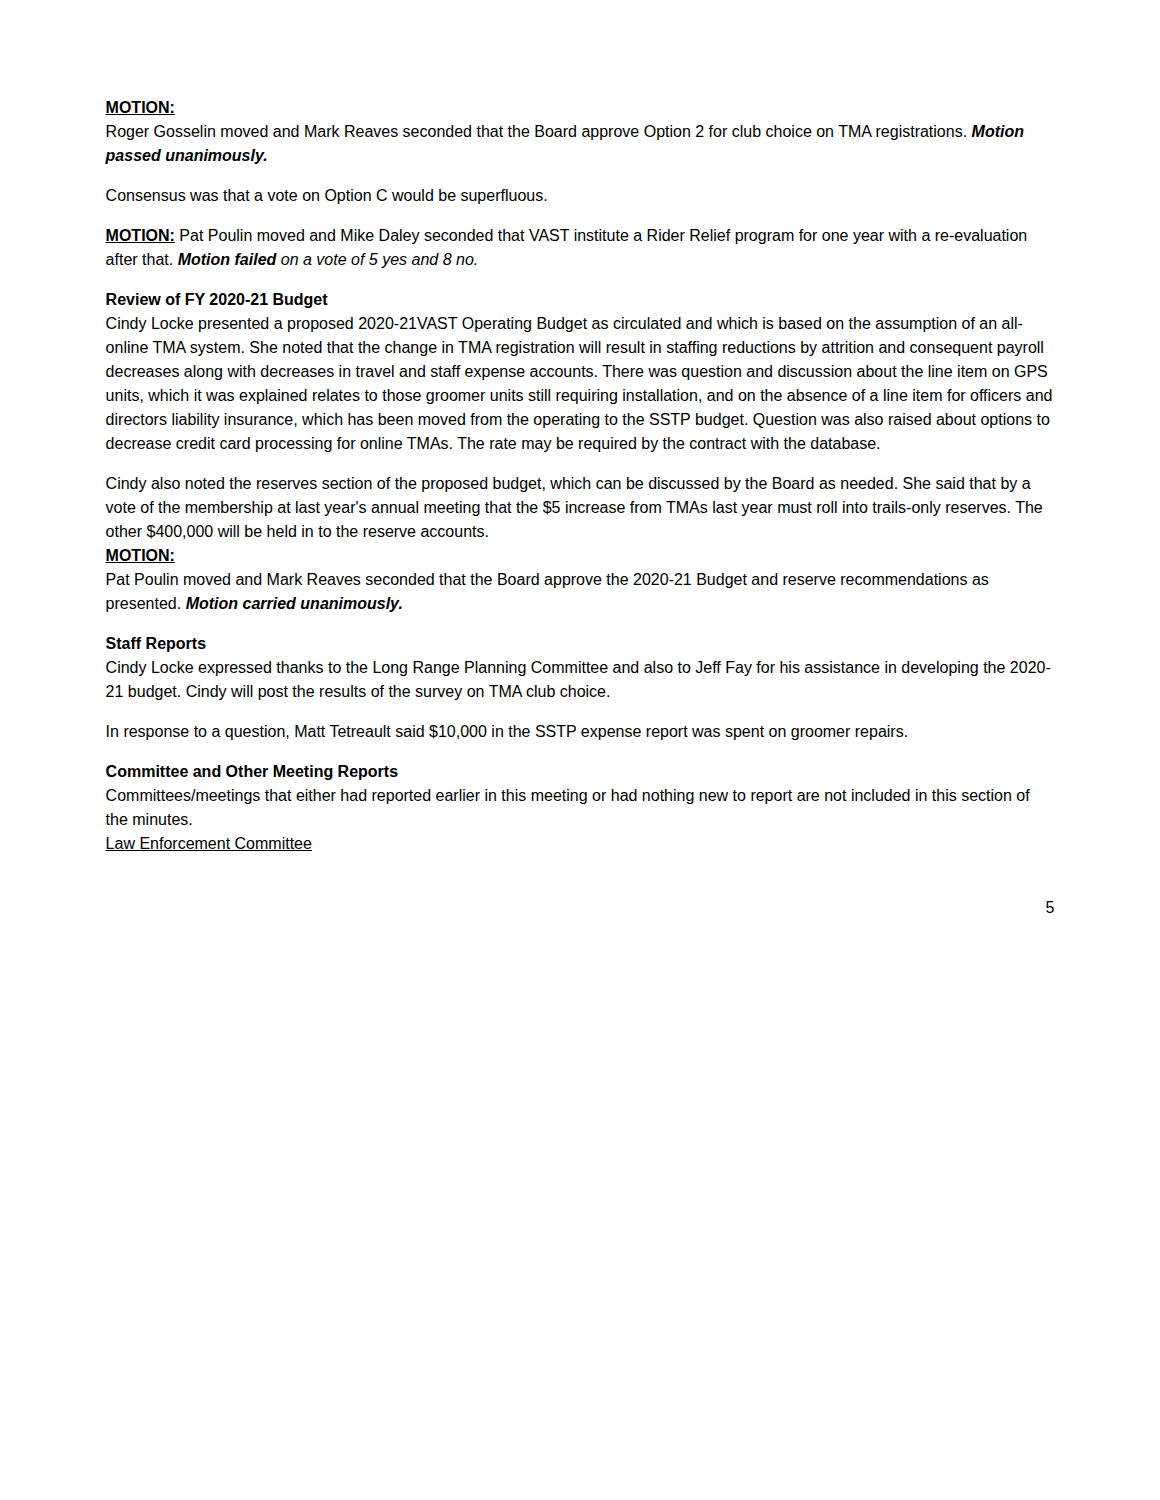MOTION:
Roger Gosselin moved and Mark Reaves seconded that the Board approve Option 2 for club choice on TMA registrations. Motion passed unanimously.
Consensus was that a vote on Option C would be superfluous.
MOTION: Pat Poulin moved and Mike Daley seconded that VAST institute a Rider Relief program for one year with a re-evaluation after that. Motion failed on a vote of 5 yes and 8 no.
Review of FY 2020-21 Budget
Cindy Locke presented a proposed 2020-21VAST Operating Budget as circulated and which is based on the assumption of an all-online TMA system. She noted that the change in TMA registration will result in staffing reductions by attrition and consequent payroll decreases along with decreases in travel and staff expense accounts. There was question and discussion about the line item on GPS units, which it was explained relates to those groomer units still requiring installation, and on the absence of a line item for officers and directors liability insurance, which has been moved from the operating to the SSTP budget. Question was also raised about options to decrease credit card processing for online TMAs. The rate may be required by the contract with the database.
Cindy also noted the reserves section of the proposed budget, which can be discussed by the Board as needed. She said that by a vote of the membership at last year's annual meeting that the $5 increase from TMAs last year must roll into trails-only reserves. The other $400,000 will be held in to the reserve accounts.
MOTION:
Pat Poulin moved and Mark Reaves seconded that the Board approve the 2020-21 Budget and reserve recommendations as presented. Motion carried unanimously.
Staff Reports
Cindy Locke expressed thanks to the Long Range Planning Committee and also to Jeff Fay for his assistance in developing the 2020-21 budget. Cindy will post the results of the survey on TMA club choice.
In response to a question, Matt Tetreault said $10,000 in the SSTP expense report was spent on groomer repairs.
Committee and Other Meeting Reports
Committees/meetings that either had reported earlier in this meeting or had nothing new to report are not included in this section of the minutes.
Law Enforcement Committee
5